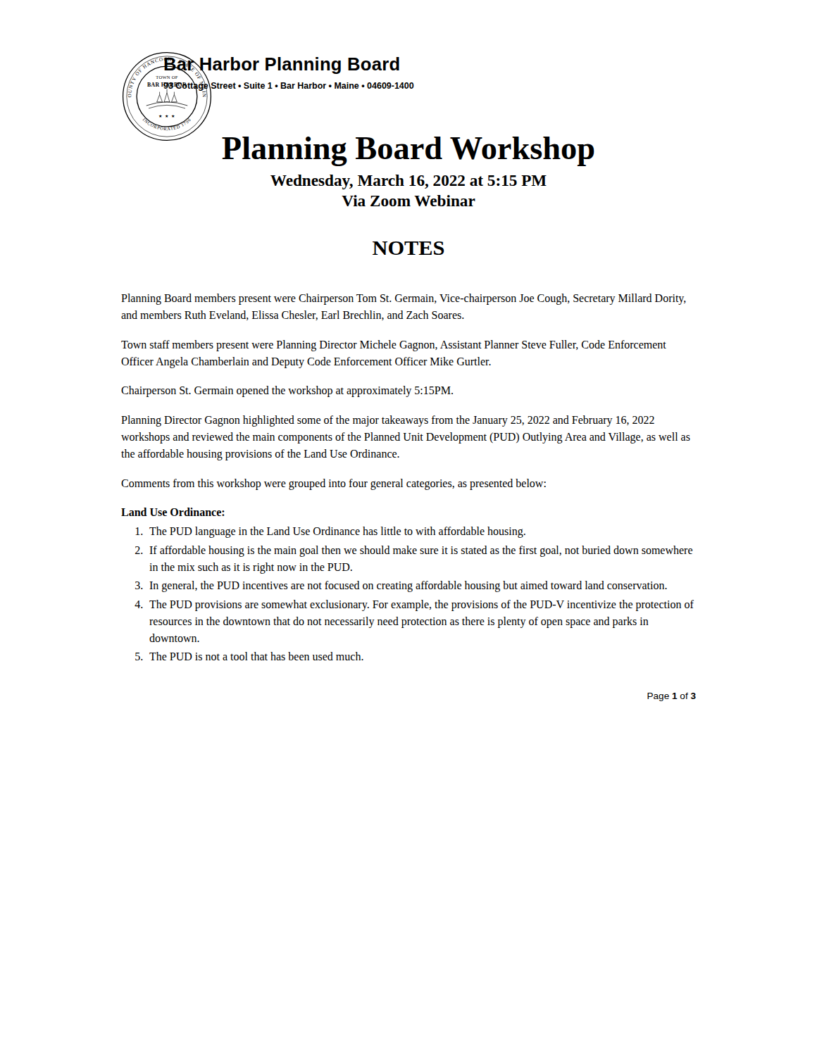COUNTY OF HANCOCK · STATE OF MAINE INCORPORATED 1796 TOWN OF BAR HARBOR ★ ★ ★
Bar Harbor Planning Board
93 Cottage Street • Suite 1 • Bar Harbor • Maine • 04609-1400
Planning Board Workshop
Wednesday, March 16, 2022 at 5:15 PM
Via Zoom Webinar
NOTES
Planning Board members present were Chairperson Tom St. Germain, Vice-chairperson Joe Cough, Secretary Millard Dority, and members Ruth Eveland, Elissa Chesler, Earl Brechlin, and Zach Soares.
Town staff members present were Planning Director Michele Gagnon, Assistant Planner Steve Fuller, Code Enforcement Officer Angela Chamberlain and Deputy Code Enforcement Officer Mike Gurtler.
Chairperson St. Germain opened the workshop at approximately 5:15PM.
Planning Director Gagnon highlighted some of the major takeaways from the January 25, 2022 and February 16, 2022 workshops and reviewed the main components of the Planned Unit Development (PUD) Outlying Area and Village, as well as the affordable housing provisions of the Land Use Ordinance.
Comments from this workshop were grouped into four general categories, as presented below:
Land Use Ordinance:
The PUD language in the Land Use Ordinance has little to with affordable housing.
If affordable housing is the main goal then we should make sure it is stated as the first goal, not buried down somewhere in the mix such as it is right now in the PUD.
In general, the PUD incentives are not focused on creating affordable housing but aimed toward land conservation.
The PUD provisions are somewhat exclusionary. For example, the provisions of the PUD-V incentivize the protection of resources in the downtown that do not necessarily need protection as there is plenty of open space and parks in downtown.
The PUD is not a tool that has been used much.
Page 1 of 3